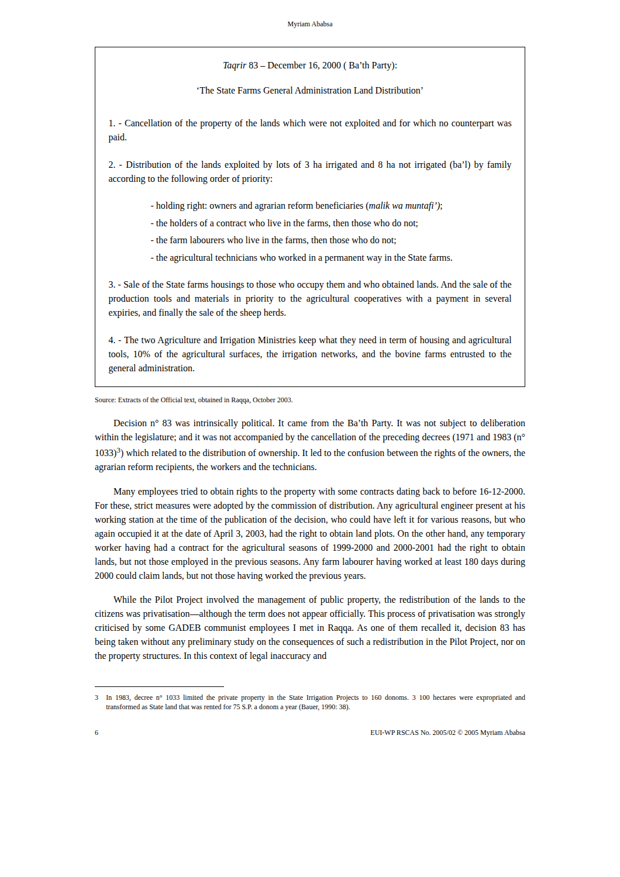Myriam Ababsa
Taqrir 83 – December 16, 2000 ( Ba’th Party):
‘The State Farms General Administration Land Distribution’
1. - Cancellation of the property of the lands which were not exploited and for which no counterpart was paid.
2. - Distribution of the lands exploited by lots of 3 ha irrigated and 8 ha not irrigated (ba’l) by family according to the following order of priority:
- holding right: owners and agrarian reform beneficiaries (malik wa muntafi’);
- the holders of a contract who live in the farms, then those who do not;
- the farm labourers who live in the farms, then those who do not;
- the agricultural technicians who worked in a permanent way in the State farms.
3. - Sale of the State farms housings to those who occupy them and who obtained lands. And the sale of the production tools and materials in priority to the agricultural cooperatives with a payment in several expiries, and finally the sale of the sheep herds.
4. - The two Agriculture and Irrigation Ministries keep what they need in term of housing and agricultural tools, 10% of the agricultural surfaces, the irrigation networks, and the bovine farms entrusted to the general administration.
Source: Extracts of the Official text, obtained in Raqqa, October 2003.
Decision n° 83 was intrinsically political. It came from the Ba’th Party. It was not subject to deliberation within the legislature; and it was not accompanied by the cancellation of the preceding decrees (1971 and 1983 (n° 1033)3) which related to the distribution of ownership. It led to the confusion between the rights of the owners, the agrarian reform recipients, the workers and the technicians.
Many employees tried to obtain rights to the property with some contracts dating back to before 16-12-2000. For these, strict measures were adopted by the commission of distribution. Any agricultural engineer present at his working station at the time of the publication of the decision, who could have left it for various reasons, but who again occupied it at the date of April 3, 2003, had the right to obtain land plots. On the other hand, any temporary worker having had a contract for the agricultural seasons of 1999-2000 and 2000-2001 had the right to obtain lands, but not those employed in the previous seasons. Any farm labourer having worked at least 180 days during 2000 could claim lands, but not those having worked the previous years.
While the Pilot Project involved the management of public property, the redistribution of the lands to the citizens was privatisation—although the term does not appear officially. This process of privatisation was strongly criticised by some GADEB communist employees I met in Raqqa. As one of them recalled it, decision 83 has being taken without any preliminary study on the consequences of such a redistribution in the Pilot Project, nor on the property structures. In this context of legal inaccuracy and
3 In 1983, decree n° 1033 limited the private property in the State Irrigation Projects to 160 donoms. 3 100 hectares were expropriated and transformed as State land that was rented for 75 S.P. a donom a year (Bauer, 1990: 38).
6 EUI-WP RSCAS No. 2005/02 © 2005 Myriam Ababsa